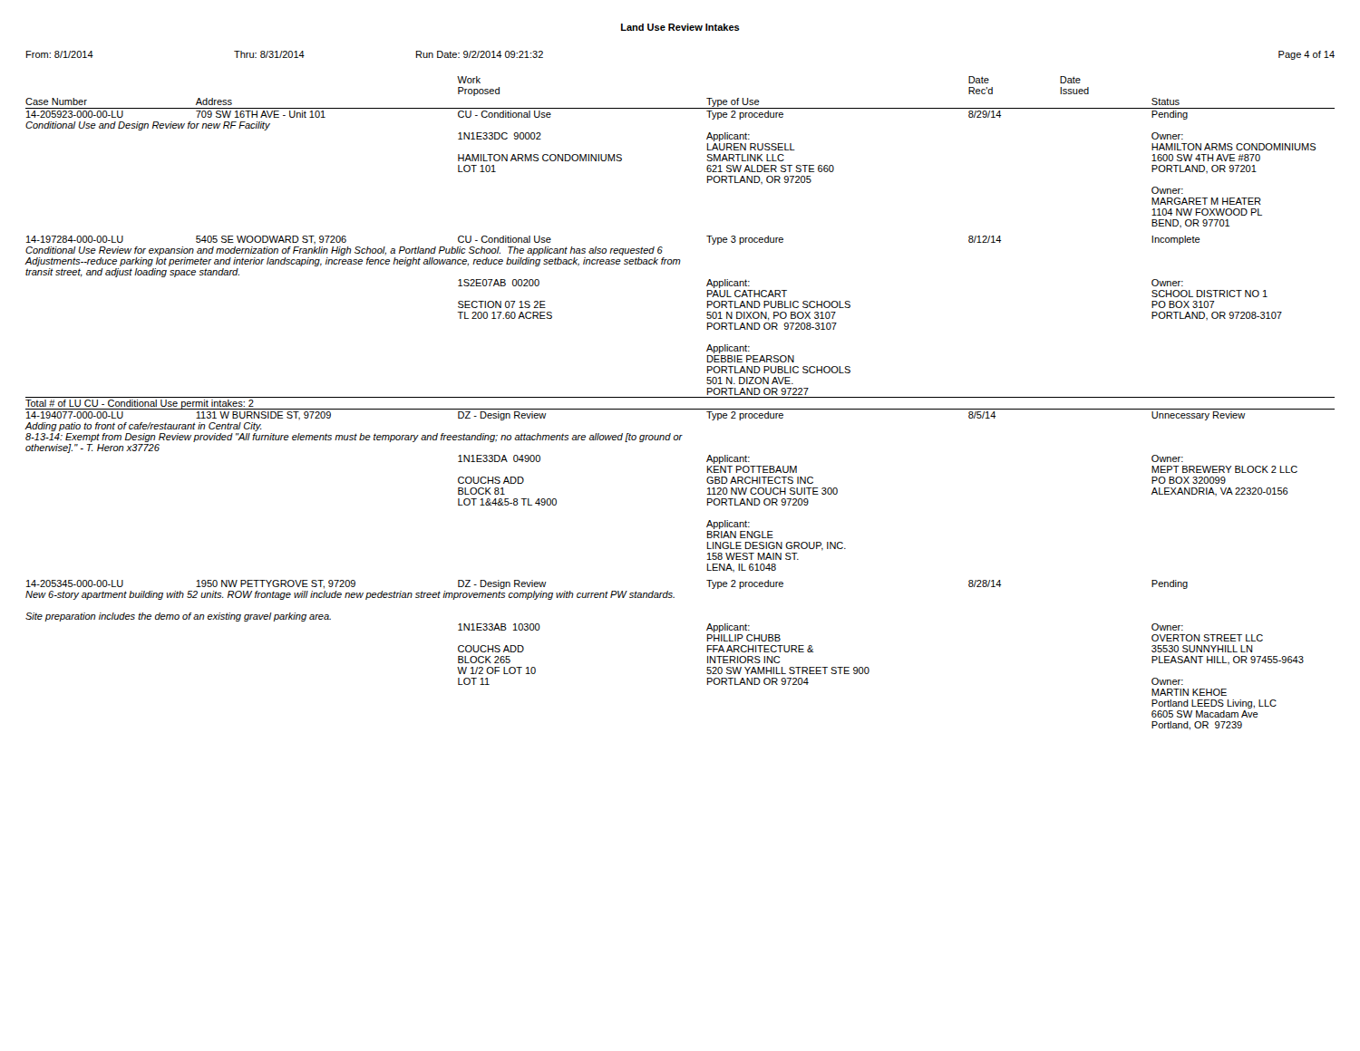Land Use Review Intakes
From: 8/1/2014 Thru: 8/31/2014 Run Date: 9/2/2014 09:21:32 Page 4 of 14
| | | Work Proposed | | Date Rec'd | Date Issued | |
| --- | --- | --- | --- | --- | --- | --- |
| Case Number | Address | | Type of Use | | | Status |
| 14-205923-000-00-LU | 709 SW 16TH AVE - Unit 101 | CU - Conditional Use | Type 2 procedure | 8/29/14 | | Pending |
| Conditional Use and Design Review for new RF Facility |
| | | 1N1E33DC 90002 HAMILTON ARMS CONDOMINIUMS LOT 101 | Applicant: LAUREN RUSSELL SMARTLINK LLC 621 SW ALDER ST STE 660 PORTLAND, OR 97205 | | | Owner: HAMILTON ARMS CONDOMINIUMS 1600 SW 4TH AVE #870 PORTLAND, OR 97201 Owner: MARGARET M HEATER 1104 NW FOXWOOD PL BEND, OR 97701 |
| 14-197284-000-00-LU | 5405 SE WOODWARD ST, 97206 | CU - Conditional Use | Type 3 procedure | 8/12/14 | | Incomplete |
| Conditional Use Review for expansion and modernization of Franklin High School, a Portland Public School. The applicant has also requested 6 Adjustments--reduce parking lot perimeter and interior landscaping, increase fence height allowance, reduce building setback, increase setback from transit street, and adjust loading space standard. | |
| | | 1S2E07AB 00200 SECTION 07 1S 2E TL 200 17.60 ACRES | Applicant: PAUL CATHCART PORTLAND PUBLIC SCHOOLS 501 N DIXON, PO BOX 3107 PORTLAND OR 97208-3107 Applicant: DEBBIE PEARSON PORTLAND PUBLIC SCHOOLS 501 N. DIZON AVE. PORTLAND OR 97227 | | | Owner: SCHOOL DISTRICT NO 1 PO BOX 3107 PORTLAND, OR 97208-3107 |
| Total # of LU CU - Conditional Use permit intakes: 2 |
| 14-194077-000-00-LU | 1131 W BURNSIDE ST, 97209 | DZ - Design Review | Type 2 procedure | 8/5/14 | | Unnecessary Review |
| Adding patio to front of cafe/restaurant in Central City. 8-13-14: Exempt from Design Review provided "All furniture elements must be temporary and freestanding; no attachments are allowed [to ground or otherwise]." - T. Heron x37726 | |
| | | 1N1E33DA 04900 COUCHS ADD BLOCK 81 LOT 1&4&5-8 TL 4900 | Applicant: KENT POTTEBAUM GBD ARCHITECTS INC 1120 NW COUCH SUITE 300 PORTLAND OR 97209 Applicant: BRIAN ENGLE LINGLE DESIGN GROUP, INC. 158 WEST MAIN ST. LENA, IL 61048 | | | Owner: MEPT BREWERY BLOCK 2 LLC PO BOX 320099 ALEXANDRIA, VA 22320-0156 |
| 14-205345-000-00-LU | 1950 NW PETTYGROVE ST, 97209 | DZ - Design Review | Type 2 procedure | 8/28/14 | | Pending |
| New 6-story apartment building with 52 units. ROW frontage will include new pedestrian street improvements complying with current PW standards. Site preparation includes the demo of an existing gravel parking area. | |
| | | 1N1E33AB 10300 COUCHS ADD BLOCK 265 W 1/2 OF LOT 10 LOT 11 | Applicant: PHILLIP CHUBB FFA ARCHITECTURE & INTERIORS INC 520 SW YAMHILL STREET STE 900 PORTLAND OR 97204 | | | Owner: OVERTON STREET LLC 35530 SUNNYHILL LN PLEASANT HILL, OR 97455-9643 Owner: MARTIN KEHOE Portland LEEDS Living, LLC 6605 SW Macadam Ave Portland, OR 97239 |